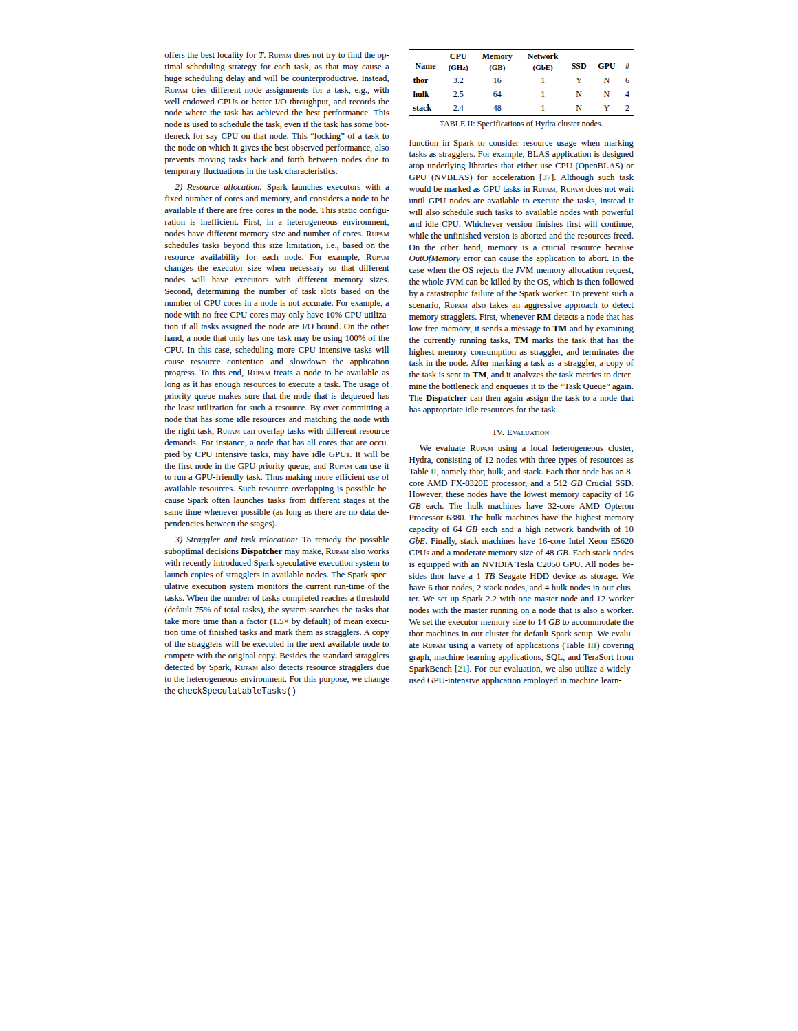offers the best locality for T. Rupam does not try to find the optimal scheduling strategy for each task, as that may cause a huge scheduling delay and will be counterproductive. Instead, Rupam tries different node assignments for a task, e.g., with well-endowed CPUs or better I/O throughput, and records the node where the task has achieved the best performance. This node is used to schedule the task, even if the task has some bottleneck for say CPU on that node. This “locking” of a task to the node on which it gives the best observed performance, also prevents moving tasks back and forth between nodes due to temporary fluctuations in the task characteristics.
2) Resource allocation: Spark launches executors with a fixed number of cores and memory, and considers a node to be available if there are free cores in the node. This static configuration is inefficient. First, in a heterogeneous environment, nodes have different memory size and number of cores. Rupam schedules tasks beyond this size limitation, i.e., based on the resource availability for each node. For example, Rupam changes the executor size when necessary so that different nodes will have executors with different memory sizes. Second, determining the number of task slots based on the number of CPU cores in a node is not accurate. For example, a node with no free CPU cores may only have 10% CPU utilization if all tasks assigned the node are I/O bound. On the other hand, a node that only has one task may be using 100% of the CPU. In this case, scheduling more CPU intensive tasks will cause resource contention and slowdown the application progress. To this end, Rupam treats a node to be available as long as it has enough resources to execute a task. The usage of priority queue makes sure that the node that is dequeued has the least utilization for such a resource. By over-committing a node that has some idle resources and matching the node with the right task, Rupam can overlap tasks with different resource demands. For instance, a node that has all cores that are occupied by CPU intensive tasks, may have idle GPUs. It will be the first node in the GPU priority queue, and Rupam can use it to run a GPU-friendly task. Thus making more efficient use of available resources. Such resource overlapping is possible because Spark often launches tasks from different stages at the same time whenever possible (as long as there are no data dependencies between the stages).
3) Straggler and task relocation: To remedy the possible suboptimal decisions Dispatcher may make, Rupam also works with recently introduced Spark speculative execution system to launch copies of stragglers in available nodes. The Spark speculative execution system monitors the current run-time of the tasks. When the number of tasks completed reaches a threshold (default 75% of total tasks), the system searches the tasks that take more time than a factor (1.5× by default) of mean execution time of finished tasks and mark them as stragglers. A copy of the stragglers will be executed in the next available node to compete with the original copy. Besides the standard stragglers detected by Spark, Rupam also detects resource stragglers due to the heterogeneous environment. For this purpose, we change the checkSpeculatableTasks()
| Name | CPU (GHz) | Memory (GB) | Network (GbE) | SSD | GPU | # |
| --- | --- | --- | --- | --- | --- | --- |
| thor | 3.2 | 16 | 1 | Y | N | 6 |
| hulk | 2.5 | 64 | 1 | N | N | 4 |
| stack | 2.4 | 48 | 1 | N | Y | 2 |
TABLE II: Specifications of Hydra cluster nodes.
function in Spark to consider resource usage when marking tasks as stragglers. For example, BLAS application is designed atop underlying libraries that either use CPU (OpenBLAS) or GPU (NVBLAS) for acceleration [37]. Although such task would be marked as GPU tasks in Rupam, Rupam does not wait until GPU nodes are available to execute the tasks, instead it will also schedule such tasks to available nodes with powerful and idle CPU. Whichever version finishes first will continue, while the unfinished version is aborted and the resources freed. On the other hand, memory is a crucial resource because OutOfMemory error can cause the application to abort. In the case when the OS rejects the JVM memory allocation request, the whole JVM can be killed by the OS, which is then followed by a catastrophic failure of the Spark worker. To prevent such a scenario, Rupam also takes an aggressive approach to detect memory stragglers. First, whenever RM detects a node that has low free memory, it sends a message to TM and by examining the currently running tasks, TM marks the task that has the highest memory consumption as straggler, and terminates the task in the node. After marking a task as a straggler, a copy of the task is sent to TM, and it analyzes the task metrics to determine the bottleneck and enqueues it to the “Task Queue” again. The Dispatcher can then again assign the task to a node that has appropriate idle resources for the task.
IV. Evaluation
We evaluate Rupam using a local heterogeneous cluster, Hydra, consisting of 12 nodes with three types of resources as Table II, namely thor, hulk, and stack. Each thor node has an 8-core AMD FX-8320E processor, and a 512 GB Crucial SSD. However, these nodes have the lowest memory capacity of 16 GB each. The hulk machines have 32-core AMD Opteron Processor 6380. The hulk machines have the highest memory capacity of 64 GB each and a high network bandwith of 10 GbE. Finally, stack machines have 16-core Intel Xeon E5620 CPUs and a moderate memory size of 48 GB. Each stack nodes is equipped with an NVIDIA Tesla C2050 GPU. All nodes besides thor have a 1 TB Seagate HDD device as storage. We have 6 thor nodes, 2 stack nodes, and 4 hulk nodes in our cluster. We set up Spark 2.2 with one master node and 12 worker nodes with the master running on a node that is also a worker. We set the executor memory size to 14 GB to accommodate the thor machines in our cluster for default Spark setup. We evaluate Rupam using a variety of applications (Table III) covering graph, machine learning applications, SQL, and TeraSort from SparkBench [21]. For our evaluation, we also utilize a widely-used GPU-intensive application employed in machine learn-